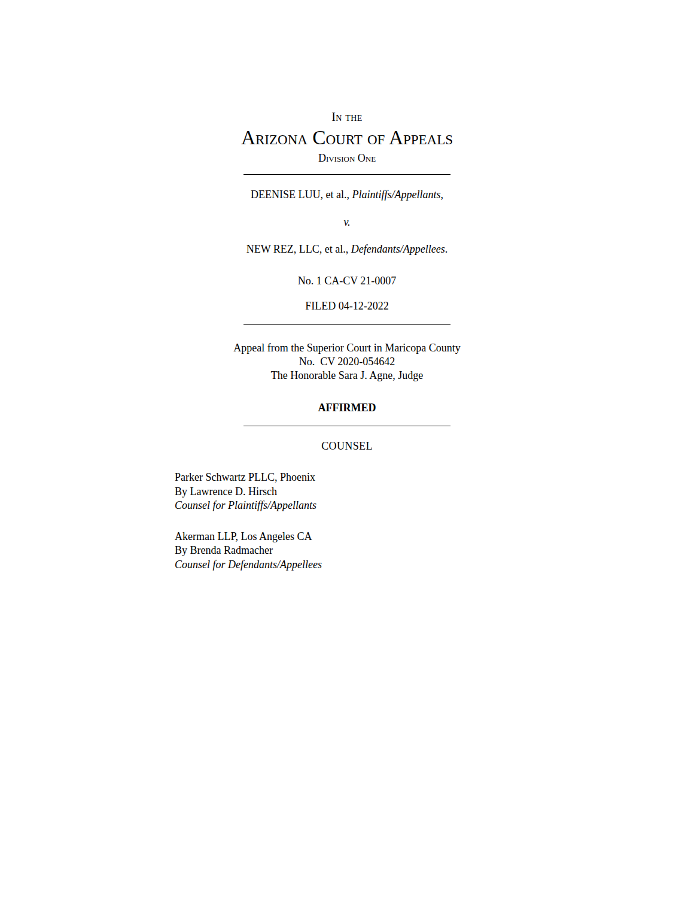In the
Arizona Court of Appeals
Division One
DEENISE LUU, et al., Plaintiffs/Appellants,
v.
NEW REZ, LLC, et al., Defendants/Appellees.
No. 1 CA-CV 21-0007
FILED 04-12-2022
Appeal from the Superior Court in Maricopa County
No. CV 2020-054642
The Honorable Sara J. Agne, Judge
AFFIRMED
COUNSEL
Parker Schwartz PLLC, Phoenix
By Lawrence D. Hirsch
Counsel for Plaintiffs/Appellants
Akerman LLP, Los Angeles CA
By Brenda Radmacher
Counsel for Defendants/Appellees